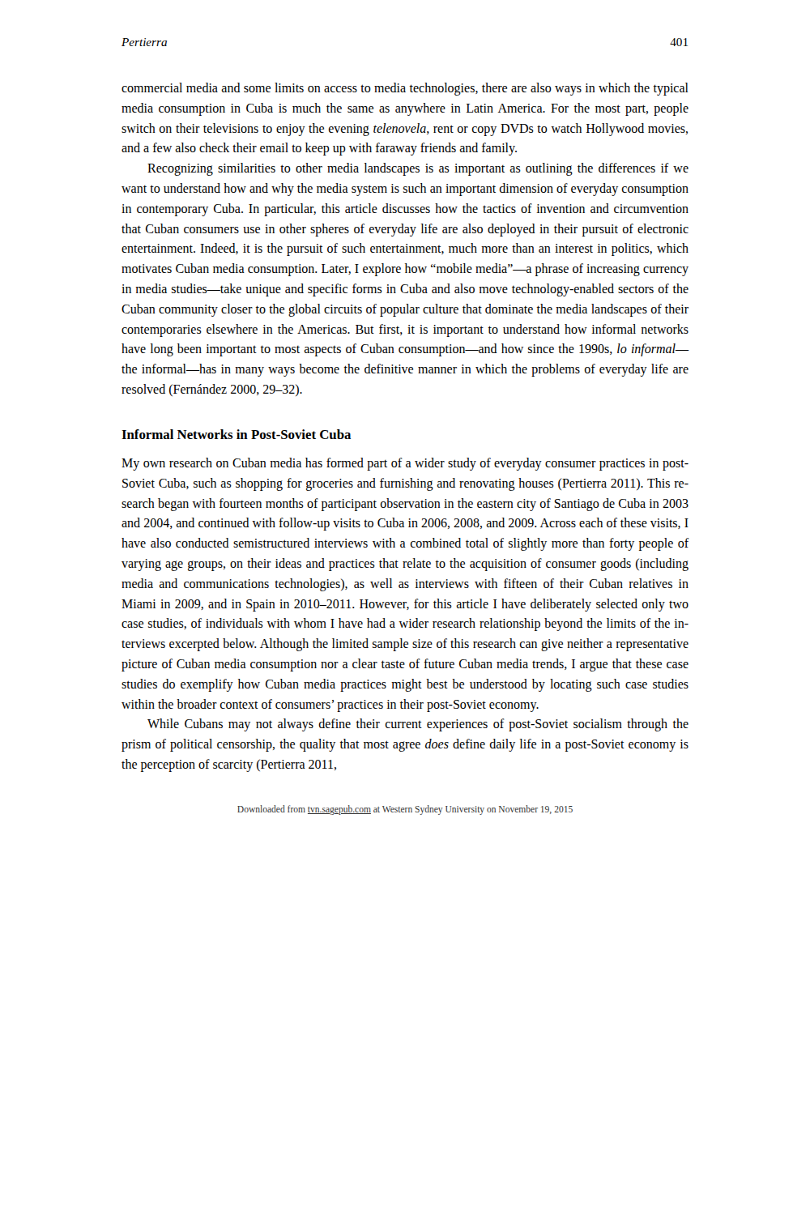Pertierra 401
commercial media and some limits on access to media technologies, there are also ways in which the typical media consumption in Cuba is much the same as anywhere in Latin America. For the most part, people switch on their televisions to enjoy the evening telenovela, rent or copy DVDs to watch Hollywood movies, and a few also check their email to keep up with faraway friends and family.
Recognizing similarities to other media landscapes is as important as outlining the differences if we want to understand how and why the media system is such an important dimension of everyday consumption in contemporary Cuba. In particular, this article discusses how the tactics of invention and circumvention that Cuban consumers use in other spheres of everyday life are also deployed in their pursuit of electronic entertainment. Indeed, it is the pursuit of such entertainment, much more than an interest in politics, which motivates Cuban media consumption. Later, I explore how “mobile media”—a phrase of increasing currency in media studies—take unique and specific forms in Cuba and also move technology-enabled sectors of the Cuban community closer to the global circuits of popular culture that dominate the media landscapes of their contemporaries elsewhere in the Americas. But first, it is important to understand how informal networks have long been important to most aspects of Cuban consumption—and how since the 1990s, lo informal—the informal—has in many ways become the definitive manner in which the problems of everyday life are resolved (Fernández 2000, 29–32).
Informal Networks in Post-Soviet Cuba
My own research on Cuban media has formed part of a wider study of everyday consumer practices in post-Soviet Cuba, such as shopping for groceries and furnishing and renovating houses (Pertierra 2011). This research began with fourteen months of participant observation in the eastern city of Santiago de Cuba in 2003 and 2004, and continued with follow-up visits to Cuba in 2006, 2008, and 2009. Across each of these visits, I have also conducted semistructured interviews with a combined total of slightly more than forty people of varying age groups, on their ideas and practices that relate to the acquisition of consumer goods (including media and communications technologies), as well as interviews with fifteen of their Cuban relatives in Miami in 2009, and in Spain in 2010–2011. However, for this article I have deliberately selected only two case studies, of individuals with whom I have had a wider research relationship beyond the limits of the interviews excerpted below. Although the limited sample size of this research can give neither a representative picture of Cuban media consumption nor a clear taste of future Cuban media trends, I argue that these case studies do exemplify how Cuban media practices might best be understood by locating such case studies within the broader context of consumers’ practices in their post-Soviet economy.
While Cubans may not always define their current experiences of post-Soviet socialism through the prism of political censorship, the quality that most agree does define daily life in a post-Soviet economy is the perception of scarcity (Pertierra 2011,
Downloaded from tvn.sagepub.com at Western Sydney University on November 19, 2015